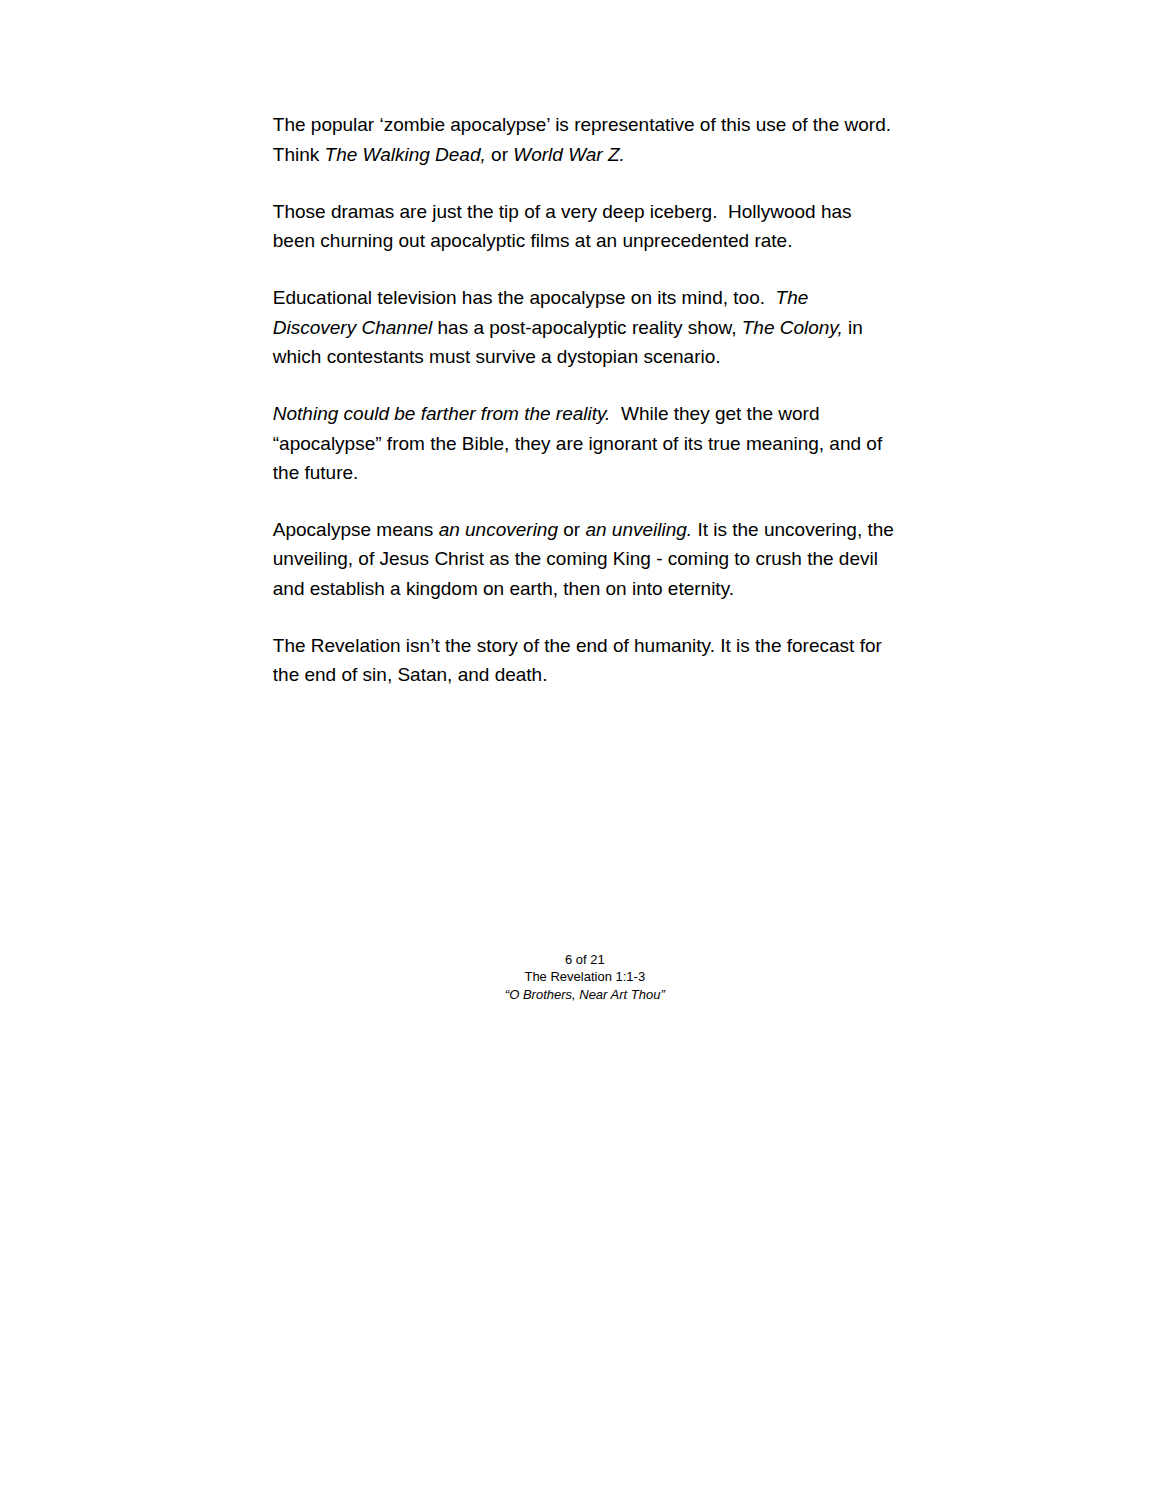The popular ‘zombie apocalypse’ is representative of this use of the word. Think The Walking Dead, or World War Z.
Those dramas are just the tip of a very deep iceberg. Hollywood has been churning out apocalyptic films at an unprecedented rate.
Educational television has the apocalypse on its mind, too. The Discovery Channel has a post-apocalyptic reality show, The Colony, in which contestants must survive a dystopian scenario.
Nothing could be farther from the reality. While they get the word “apocalypse” from the Bible, they are ignorant of its true meaning, and of the future.
Apocalypse means an uncovering or an unveiling. It is the uncovering, the unveiling, of Jesus Christ as the coming King - coming to crush the devil and establish a kingdom on earth, then on into eternity.
The Revelation isn’t the story of the end of humanity. It is the forecast for the end of sin, Satan, and death.
6 of 21
The Revelation 1:1-3
“O Brothers, Near Art Thou”